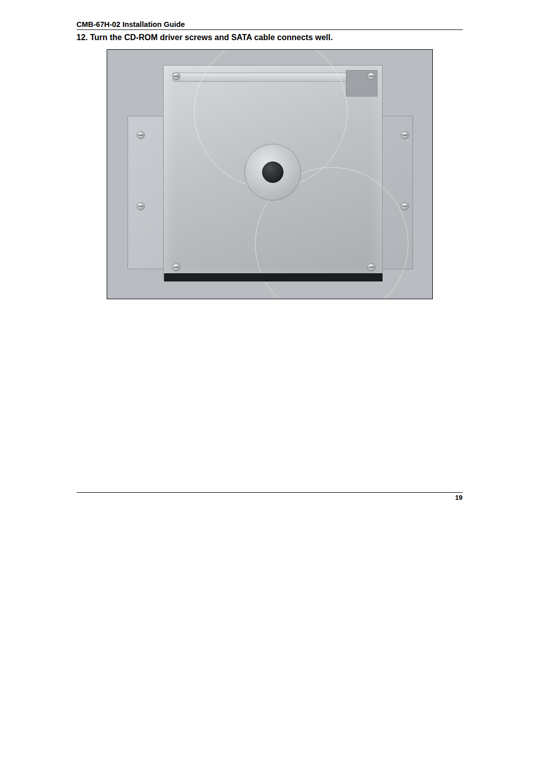CMB-67H-02 Installation Guide
12. Turn the CD-ROM driver screws and SATA cable connects well.
19